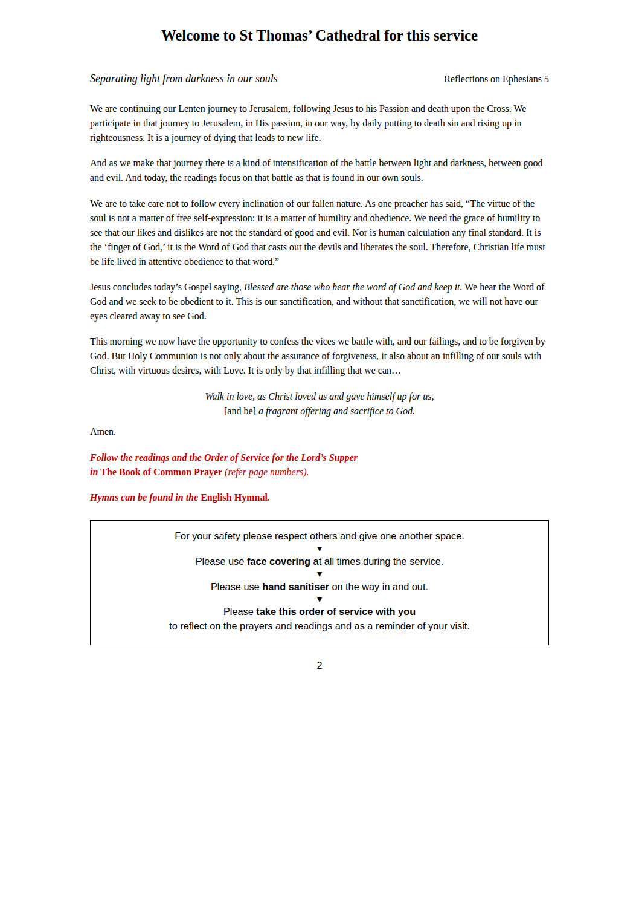Welcome to St Thomas’ Cathedral for this service
Separating light from darkness in our souls Reflections on Ephesians 5
We are continuing our Lenten journey to Jerusalem, following Jesus to his Passion and death upon the Cross. We participate in that journey to Jerusalem, in His passion, in our way, by daily putting to death sin and rising up in righteousness. It is a journey of dying that leads to new life.
And as we make that journey there is a kind of intensification of the battle between light and darkness, between good and evil. And today, the readings focus on that battle as that is found in our own souls.
We are to take care not to follow every inclination of our fallen nature. As one preacher has said, “The virtue of the soul is not a matter of free self-expression: it is a matter of humility and obedience. We need the grace of humility to see that our likes and dislikes are not the standard of good and evil. Nor is human calculation any final standard. It is the ‘finger of God,’ it is the Word of God that casts out the devils and liberates the soul. Therefore, Christian life must be life lived in attentive obedience to that word.”
Jesus concludes today’s Gospel saying, Blessed are those who hear the word of God and keep it. We hear the Word of God and we seek to be obedient to it. This is our sanctification, and without that sanctification, we will not have our eyes cleared away to see God.
This morning we now have the opportunity to confess the vices we battle with, and our failings, and to be forgiven by God. But Holy Communion is not only about the assurance of forgiveness, it also about an infilling of our souls with Christ, with virtuous desires, with Love. It is only by that infilling that we can…
Walk in love, as Christ loved us and gave himself up for us,
[and be] a fragrant offering and sacrifice to God.
Amen.
Follow the readings and the Order of Service for the Lord’s Supper
in The Book of Common Prayer (refer page numbers).
Hymns can be found in the English Hymnal.
For your safety please respect others and give one another space.
▼
Please use face covering at all times during the service.
▼
Please use hand sanitiser on the way in and out.
▼
Please take this order of service with you
to reflect on the prayers and readings and as a reminder of your visit.
2